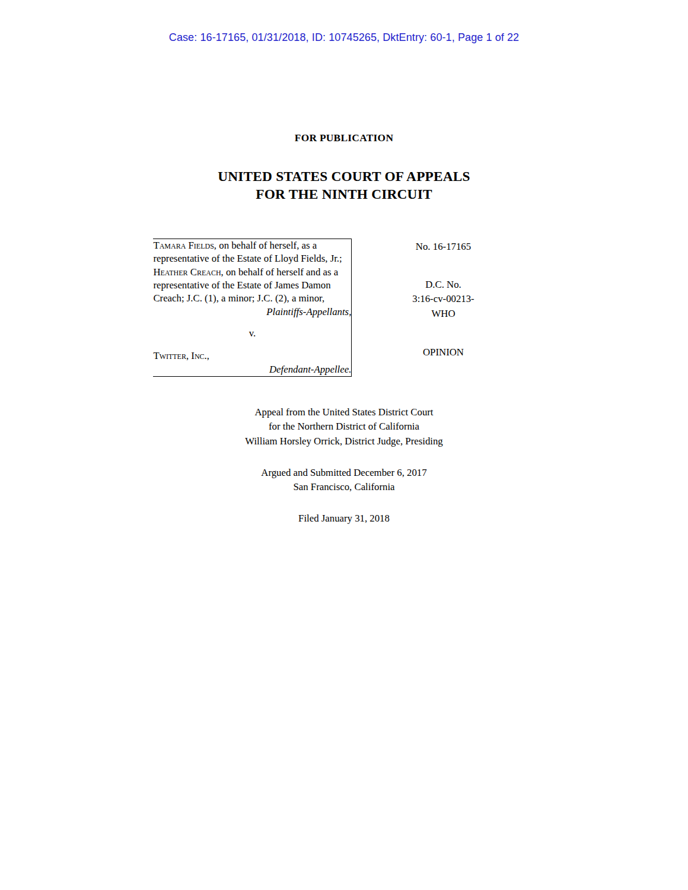Case: 16-17165, 01/31/2018, ID: 10745265, DktEntry: 60-1, Page 1 of 22
FOR PUBLICATION
UNITED STATES COURT OF APPEALS
FOR THE NINTH CIRCUIT
| Tamara Fields , on behalf of herself, as a representative of the Estate of Lloyd Fields, Jr.; Heather Creach , on behalf of herself and as a representative of the Estate of James Damon Creach; J.C. (1), a minor; J.C. (2), a minor, Plaintiffs-Appellants, v. Twitter, Inc. , Defendant-Appellee. | No. 16-17165 D.C. No. 3:16-cv-00213- WHO OPINION |
Appeal from the United States District Court
for the Northern District of California
William Horsley Orrick, District Judge, Presiding
Argued and Submitted December 6, 2017
San Francisco, California
Filed January 31, 2018